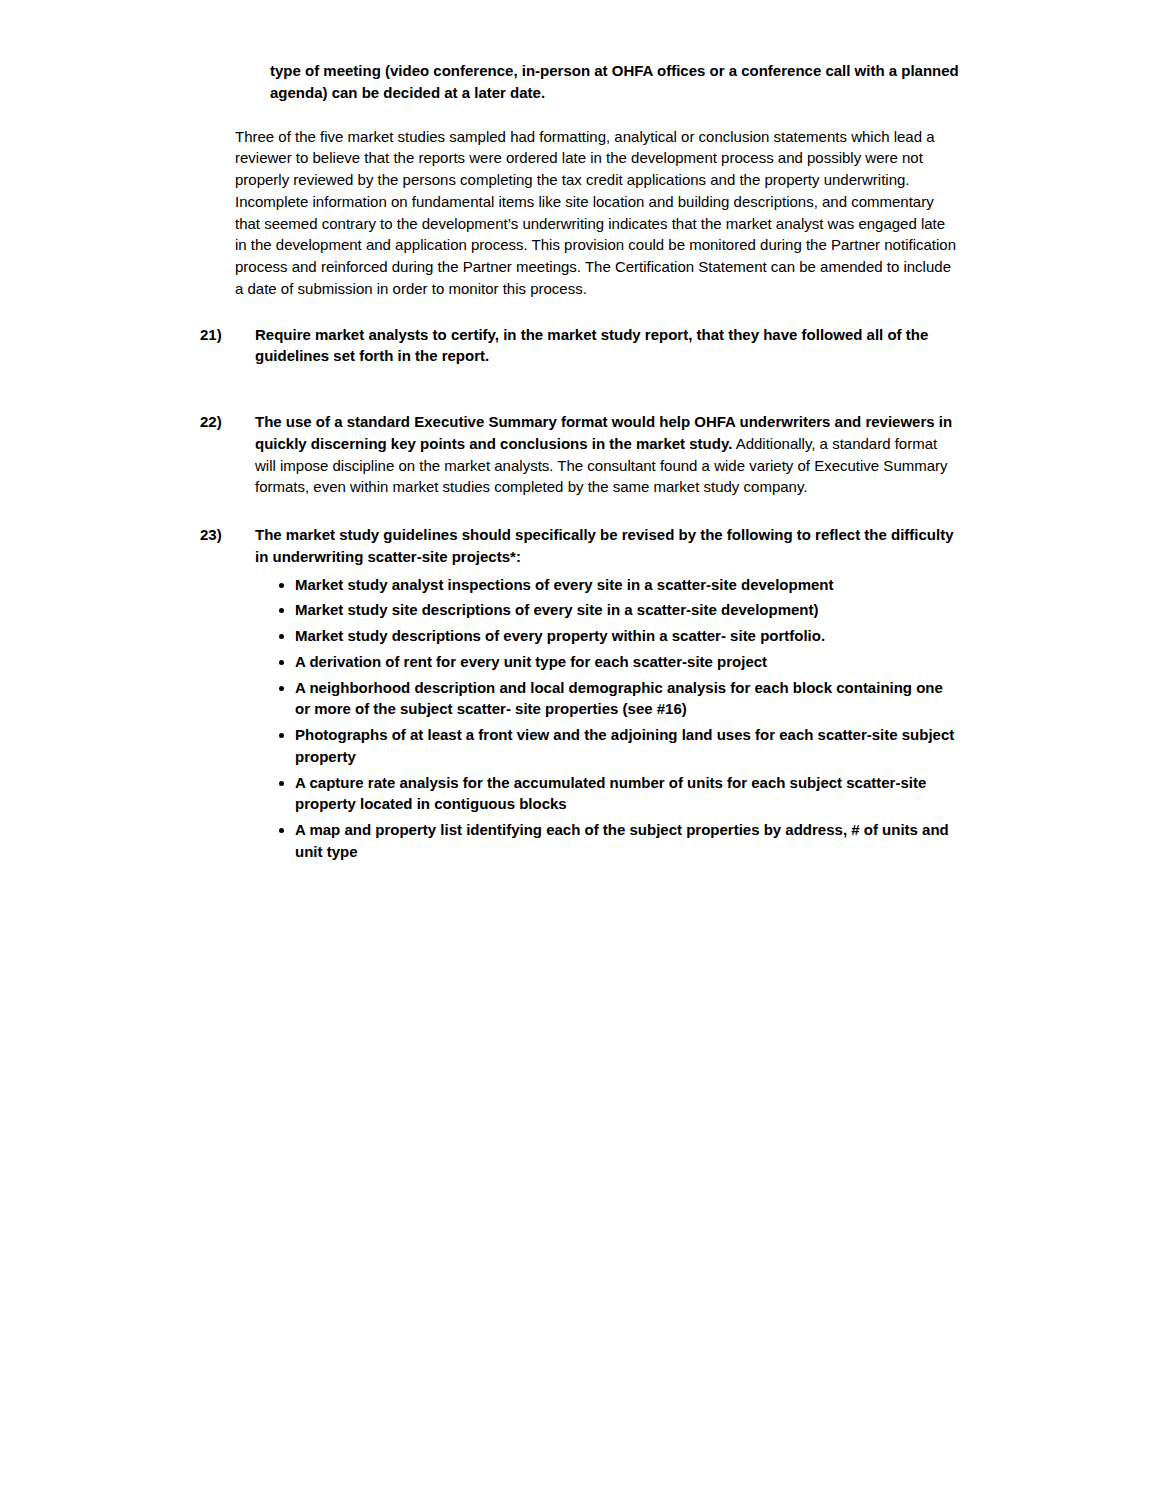type of meeting (video conference, in-person at OHFA offices or a conference call with a planned agenda) can be decided at a later date.
Three of the five market studies sampled had formatting, analytical or conclusion statements which lead a reviewer to believe that the reports were ordered late in the development process and possibly were not properly reviewed by the persons completing the tax credit applications and the property underwriting. Incomplete information on fundamental items like site location and building descriptions, and commentary that seemed contrary to the development’s underwriting indicates that the market analyst was engaged late in the development and application process. This provision could be monitored during the Partner notification process and reinforced during the Partner meetings. The Certification Statement can be amended to include a date of submission in order to monitor this process.
21) Require market analysts to certify, in the market study report, that they have followed all of the guidelines set forth in the report.
22) The use of a standard Executive Summary format would help OHFA underwriters and reviewers in quickly discerning key points and conclusions in the market study. Additionally, a standard format will impose discipline on the market analysts. The consultant found a wide variety of Executive Summary formats, even within market studies completed by the same market study company.
23) The market study guidelines should specifically be revised by the following to reflect the difficulty in underwriting scatter-site projects*:
Market study analyst inspections of every site in a scatter-site development
Market study site descriptions of every site in a scatter-site development)
Market study descriptions of every property within a scatter- site portfolio.
A derivation of rent for every unit type for each scatter-site project
A neighborhood description and local demographic analysis for each block containing one or more of the subject scatter- site properties (see #16)
Photographs of at least a front view and the adjoining land uses for each scatter-site subject property
A capture rate analysis for the accumulated number of units for each subject scatter-site property located in contiguous blocks
A map and property list identifying each of the subject properties by address, # of units and unit type